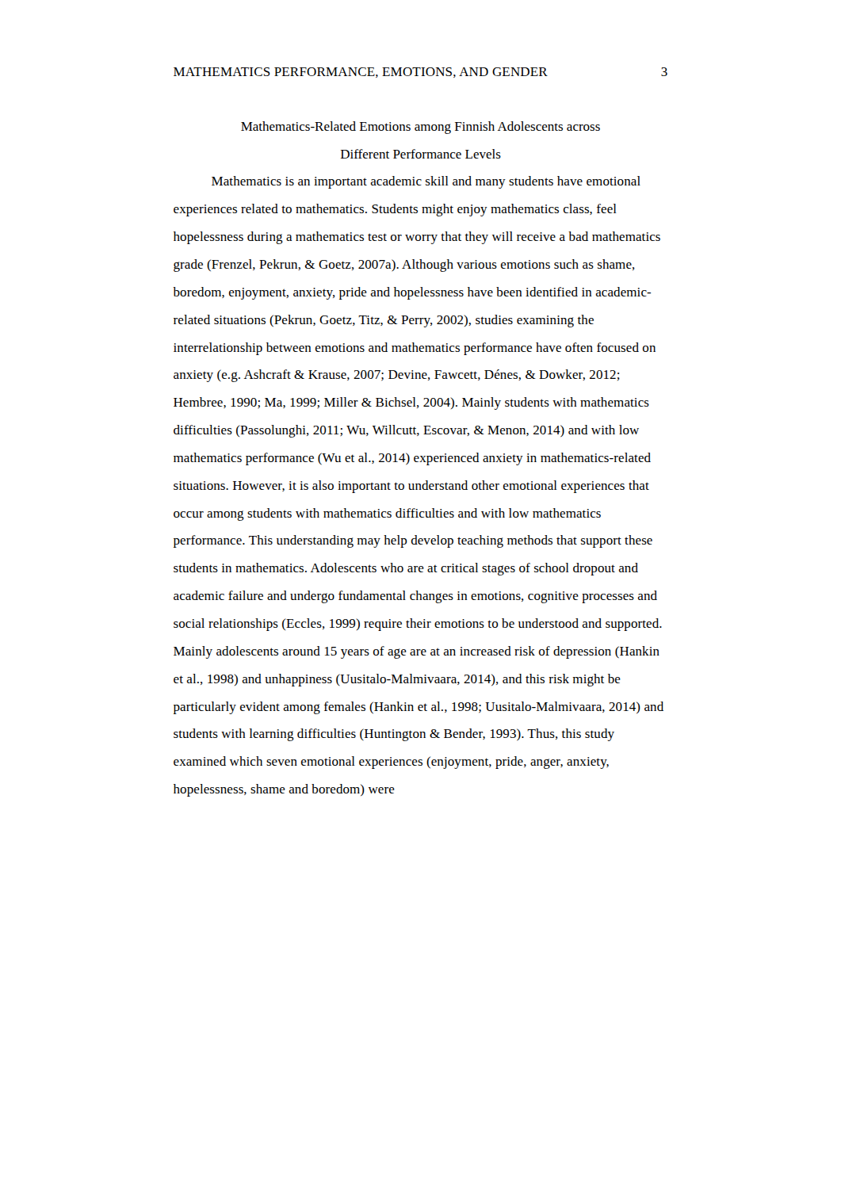Mathematics performance, emotions, and gender 3
Mathematics-Related Emotions among Finnish Adolescents across Different Performance Levels
Mathematics is an important academic skill and many students have emotional experiences related to mathematics. Students might enjoy mathematics class, feel hopelessness during a mathematics test or worry that they will receive a bad mathematics grade (Frenzel, Pekrun, & Goetz, 2007a). Although various emotions such as shame, boredom, enjoyment, anxiety, pride and hopelessness have been identified in academic-related situations (Pekrun, Goetz, Titz, & Perry, 2002), studies examining the interrelationship between emotions and mathematics performance have often focused on anxiety (e.g. Ashcraft & Krause, 2007; Devine, Fawcett, Dénes, & Dowker, 2012; Hembree, 1990; Ma, 1999; Miller & Bichsel, 2004). Mainly students with mathematics difficulties (Passolunghi, 2011; Wu, Willcutt, Escovar, & Menon, 2014) and with low mathematics performance (Wu et al., 2014) experienced anxiety in mathematics-related situations. However, it is also important to understand other emotional experiences that occur among students with mathematics difficulties and with low mathematics performance. This understanding may help develop teaching methods that support these students in mathematics. Adolescents who are at critical stages of school dropout and academic failure and undergo fundamental changes in emotions, cognitive processes and social relationships (Eccles, 1999) require their emotions to be understood and supported. Mainly adolescents around 15 years of age are at an increased risk of depression (Hankin et al., 1998) and unhappiness (Uusitalo-Malmivaara, 2014), and this risk might be particularly evident among females (Hankin et al., 1998; Uusitalo-Malmivaara, 2014) and students with learning difficulties (Huntington & Bender, 1993). Thus, this study examined which seven emotional experiences (enjoyment, pride, anger, anxiety, hopelessness, shame and boredom) were